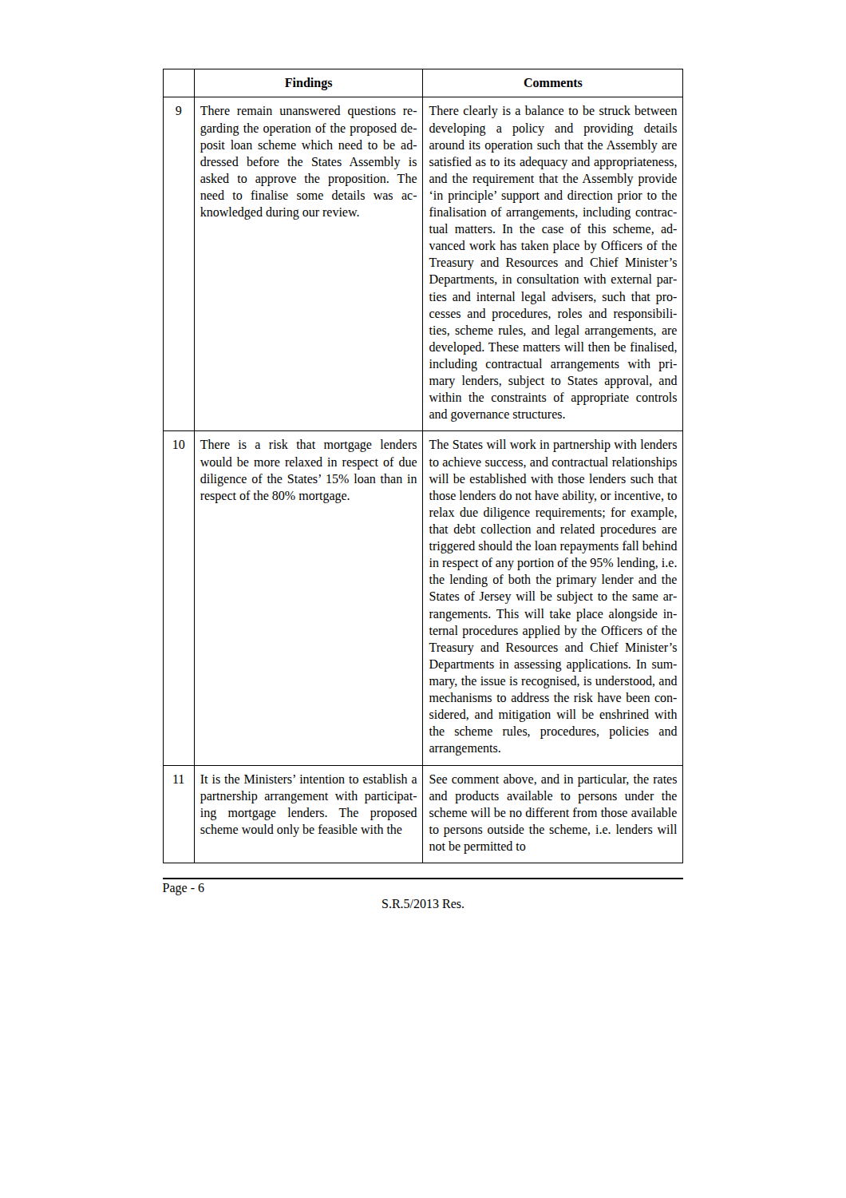| | Findings | Comments |
| --- | --- | --- |
| 9 | There remain unanswered questions regarding the operation of the proposed deposit loan scheme which need to be addressed before the States Assembly is asked to approve the proposition. The need to finalise some details was acknowledged during our review. | There clearly is a balance to be struck between developing a policy and providing details around its operation such that the Assembly are satisfied as to its adequacy and appropriateness, and the requirement that the Assembly provide ‘in principle’ support and direction prior to the finalisation of arrangements, including contractual matters. In the case of this scheme, advanced work has taken place by Officers of the Treasury and Resources and Chief Minister’s Departments, in consultation with external parties and internal legal advisers, such that processes and procedures, roles and responsibilities, scheme rules, and legal arrangements, are developed. These matters will then be finalised, including contractual arrangements with primary lenders, subject to States approval, and within the constraints of appropriate controls and governance structures. |
| 10 | There is a risk that mortgage lenders would be more relaxed in respect of due diligence of the States’ 15% loan than in respect of the 80% mortgage. | The States will work in partnership with lenders to achieve success, and contractual relationships will be established with those lenders such that those lenders do not have ability, or incentive, to relax due diligence requirements; for example, that debt collection and related procedures are triggered should the loan repayments fall behind in respect of any portion of the 95% lending, i.e. the lending of both the primary lender and the States of Jersey will be subject to the same arrangements. This will take place alongside internal procedures applied by the Officers of the Treasury and Resources and Chief Minister’s Departments in assessing applications. In summary, the issue is recognised, is understood, and mechanisms to address the risk have been considered, and mitigation will be enshrined with the scheme rules, procedures, policies and arrangements. |
| 11 | It is the Ministers’ intention to establish a partnership arrangement with participating mortgage lenders. The proposed scheme would only be feasible with the | See comment above, and in particular, the rates and products available to persons under the scheme will be no different from those available to persons outside the scheme, i.e. lenders will not be permitted to |
Page - 6
S.R.5/2013 Res.